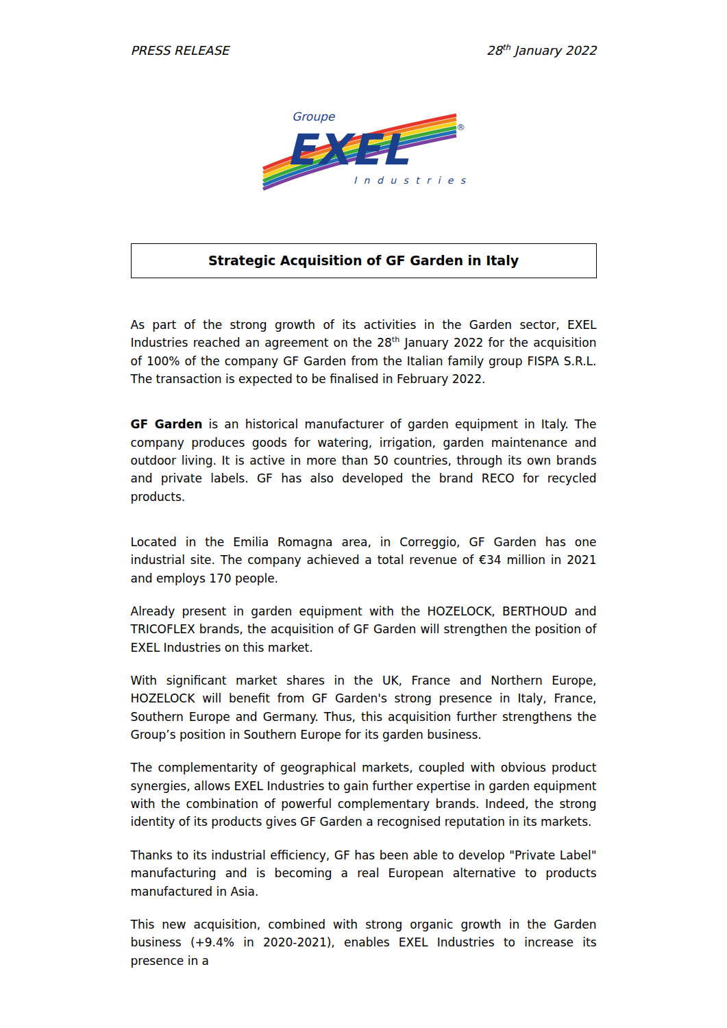PRESS RELEASE 28th January 2022
Groupe EXEL ® I n d u s t r i e s
Strategic Acquisition of GF Garden in Italy
As part of the strong growth of its activities in the Garden sector, EXEL Industries reached an agreement on the 28th January 2022 for the acquisition of 100% of the company GF Garden from the Italian family group FISPA S.R.L. The transaction is expected to be finalised in February 2022.
GF Garden is an historical manufacturer of garden equipment in Italy. The company produces goods for watering, irrigation, garden maintenance and outdoor living. It is active in more than 50 countries, through its own brands and private labels. GF has also developed the brand RECO for recycled products.
Located in the Emilia Romagna area, in Correggio, GF Garden has one industrial site. The company achieved a total revenue of €34 million in 2021 and employs 170 people.
Already present in garden equipment with the HOZELOCK, BERTHOUD and TRICOFLEX brands, the acquisition of GF Garden will strengthen the position of EXEL Industries on this market.
With significant market shares in the UK, France and Northern Europe, HOZELOCK will benefit from GF Garden's strong presence in Italy, France, Southern Europe and Germany. Thus, this acquisition further strengthens the Group’s position in Southern Europe for its garden business.
The complementarity of geographical markets, coupled with obvious product synergies, allows EXEL Industries to gain further expertise in garden equipment with the combination of powerful complementary brands. Indeed, the strong identity of its products gives GF Garden a recognised reputation in its markets.
Thanks to its industrial efficiency, GF has been able to develop "Private Label" manufacturing and is becoming a real European alternative to products manufactured in Asia.
This new acquisition, combined with strong organic growth in the Garden business (+9.4% in 2020-2021), enables EXEL Industries to increase its presence in a